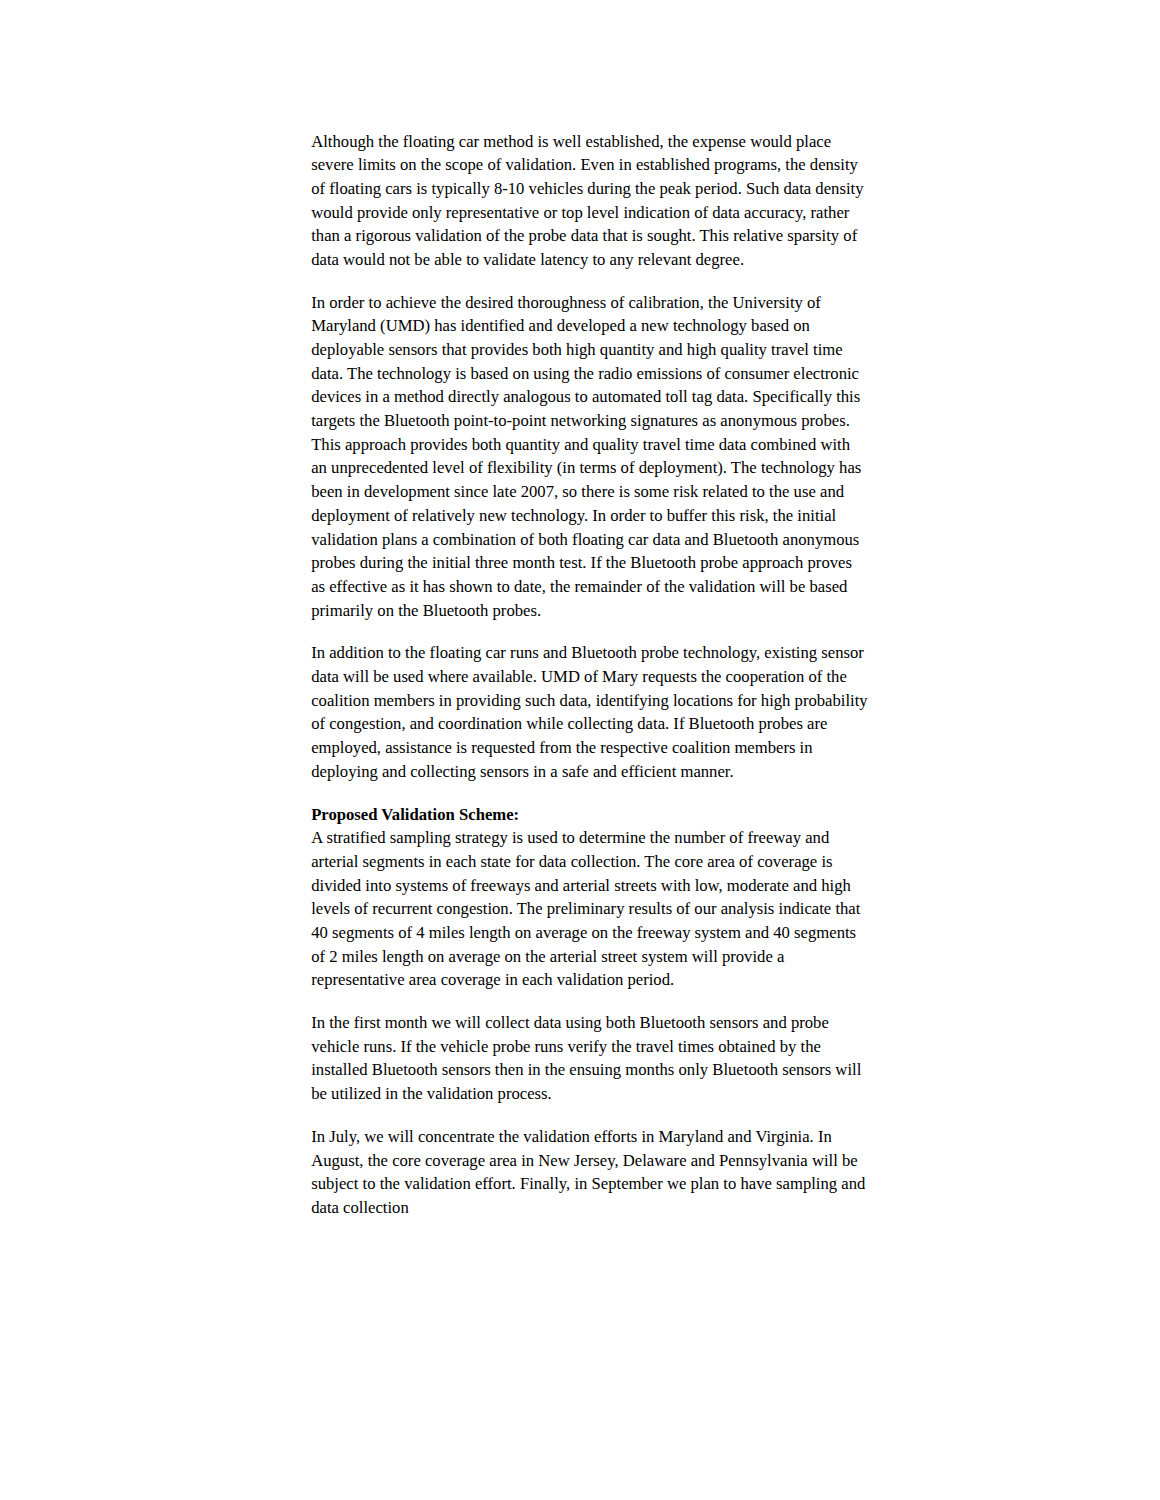Although the floating car method is well established, the expense would place severe limits on the scope of validation. Even in established programs, the density of floating cars is typically 8-10 vehicles during the peak period. Such data density would provide only representative or top level indication of data accuracy, rather than a rigorous validation of the probe data that is sought. This relative sparsity of data would not be able to validate latency to any relevant degree.
In order to achieve the desired thoroughness of calibration, the University of Maryland (UMD) has identified and developed a new technology based on deployable sensors that provides both high quantity and high quality travel time data. The technology is based on using the radio emissions of consumer electronic devices in a method directly analogous to automated toll tag data. Specifically this targets the Bluetooth point-to-point networking signatures as anonymous probes. This approach provides both quantity and quality travel time data combined with an unprecedented level of flexibility (in terms of deployment). The technology has been in development since late 2007, so there is some risk related to the use and deployment of relatively new technology. In order to buffer this risk, the initial validation plans a combination of both floating car data and Bluetooth anonymous probes during the initial three month test. If the Bluetooth probe approach proves as effective as it has shown to date, the remainder of the validation will be based primarily on the Bluetooth probes.
In addition to the floating car runs and Bluetooth probe technology, existing sensor data will be used where available. UMD of Mary requests the cooperation of the coalition members in providing such data, identifying locations for high probability of congestion, and coordination while collecting data. If Bluetooth probes are employed, assistance is requested from the respective coalition members in deploying and collecting sensors in a safe and efficient manner.
Proposed Validation Scheme:
A stratified sampling strategy is used to determine the number of freeway and arterial segments in each state for data collection. The core area of coverage is divided into systems of freeways and arterial streets with low, moderate and high levels of recurrent congestion. The preliminary results of our analysis indicate that 40 segments of 4 miles length on average on the freeway system and 40 segments of 2 miles length on average on the arterial street system will provide a representative area coverage in each validation period.
In the first month we will collect data using both Bluetooth sensors and probe vehicle runs. If the vehicle probe runs verify the travel times obtained by the installed Bluetooth sensors then in the ensuing months only Bluetooth sensors will be utilized in the validation process.
In July, we will concentrate the validation efforts in Maryland and Virginia. In August, the core coverage area in New Jersey, Delaware and Pennsylvania will be subject to the validation effort. Finally, in September we plan to have sampling and data collection